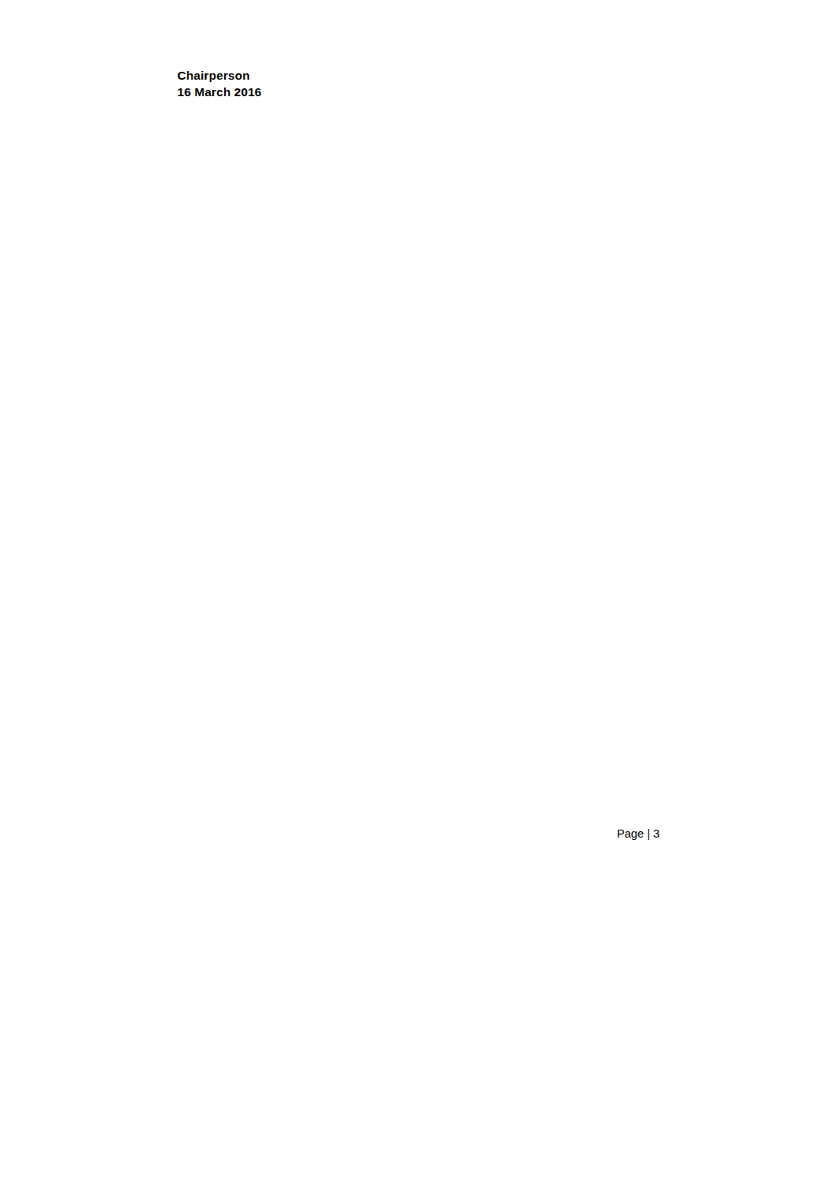Chairperson
16 March 2016
Page | 3